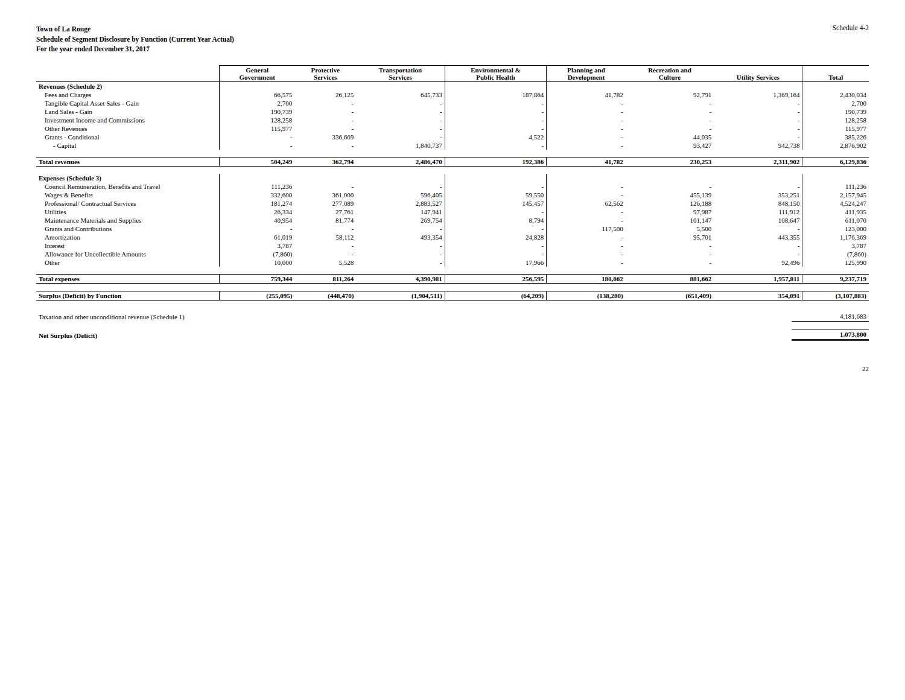Schedule 4-2
Town of La Ronge
Schedule of Segment Disclosure by Function (Current Year Actual)
For the year ended December 31, 2017
| | General Government | Protective Services | Transportation Services | Environmental & Public Health | Planning and Development | Recreation and Culture | Utility Services | Total |
| --- | --- | --- | --- | --- | --- | --- | --- | --- |
| Revenues (Schedule 2) | | | | | | | | |
| Fees and Charges | 66,575 | 26,125 | 645,733 | 187,864 | 41,782 | 92,791 | 1,369,164 | 2,430,034 |
| Tangible Capital Asset Sales - Gain | 2,700 | - | - | - | - | - | - | 2,700 |
| Land Sales - Gain | 190,739 | - | - | - | - | - | - | 190,739 |
| Investment Income and Commissions | 128,258 | - | - | - | - | - | - | 128,258 |
| Other Revenues | 115,977 | - | - | - | - | - | - | 115,977 |
| Grants - Conditional | - | 336,669 | - | 4,522 | - | 44,035 | - | 385,226 |
| - Capital | - | - | 1,840,737 | - | - | 93,427 | 942,738 | 2,876,902 |
| Total revenues | 504,249 | 362,794 | 2,486,470 | 192,386 | 41,782 | 230,253 | 2,311,902 | 6,129,836 |
| Expenses (Schedule 3) | | | | | | | | |
| Council Remuneration, Benefits and Travel | 111,236 | - | - | - | - | - | - | 111,236 |
| Wages & Benefits | 332,600 | 361,000 | 596,405 | 59,550 | - | 455,139 | 353,251 | 2,157,945 |
| Professional/ Contractual Services | 181,274 | 277,089 | 2,883,527 | 145,457 | 62,562 | 126,188 | 848,150 | 4,524,247 |
| Utilities | 26,334 | 27,761 | 147,941 | - | - | 97,987 | 111,912 | 411,935 |
| Maintenance Materials and Supplies | 40,954 | 81,774 | 269,754 | 8,794 | - | 101,147 | 108,647 | 611,070 |
| Grants and Contributions | - | - | - | - | 117,500 | 5,500 | - | 123,000 |
| Amortization | 61,019 | 58,112 | 493,354 | 24,828 | - | 95,701 | 443,355 | 1,176,369 |
| Interest | 3,787 | - | - | - | - | - | - | 3,787 |
| Allowance for Uncollectible Amounts | (7,860) | - | - | - | - | - | - | (7,860) |
| Other | 10,000 | 5,528 | - | 17,966 | - | - | 92,496 | 125,990 |
| Total expenses | 759,344 | 811,264 | 4,390,981 | 256,595 | 180,062 | 881,662 | 1,957,811 | 9,237,719 |
| Surplus (Deficit) by Function | (255,095) | (448,470) | (1,904,511) | (64,209) | (138,280) | (651,409) | 354,091 | (3,107,883) |
| Taxation and other unconditional revenue (Schedule 1) | 4,181,683 |
| Net Surplus (Deficit) | 1,073,800 |
22